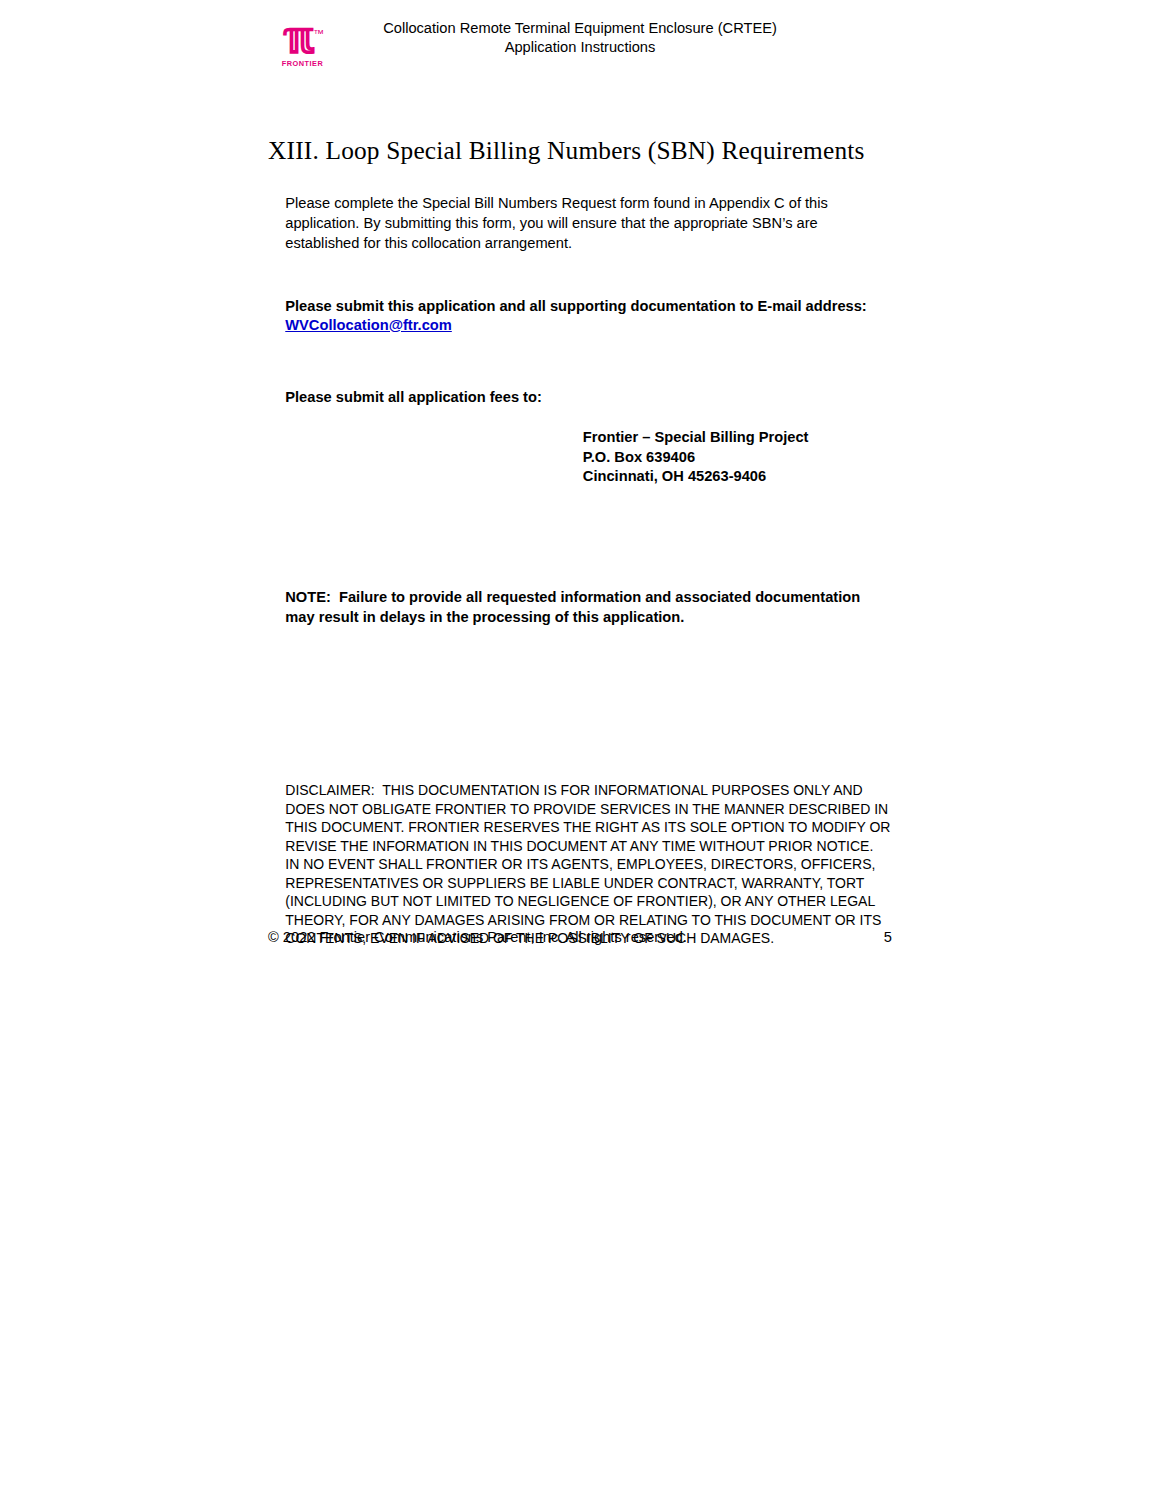ℼ™
FRONTIER
Collocation Remote Terminal Equipment Enclosure (CRTEE)
Application Instructions
XIII. Loop Special Billing Numbers (SBN) Requirements
Please complete the Special Bill Numbers Request form found in Appendix C of this application. By submitting this form, you will ensure that the appropriate SBN’s are established for this collocation arrangement.
Please submit this application and all supporting documentation to E-mail address:
WVCollocation@ftr.com
Please submit all application fees to:
Frontier – Special Billing Project
P.O. Box 639406
Cincinnati, OH 45263-9406
NOTE: Failure to provide all requested information and associated documentation may result in delays in the processing of this application.
DISCLAIMER: THIS DOCUMENTATION IS FOR INFORMATIONAL PURPOSES ONLY AND DOES NOT OBLIGATE FRONTIER TO PROVIDE SERVICES IN THE MANNER DESCRIBED IN THIS DOCUMENT. FRONTIER RESERVES THE RIGHT AS ITS SOLE OPTION TO MODIFY OR REVISE THE INFORMATION IN THIS DOCUMENT AT ANY TIME WITHOUT PRIOR NOTICE. IN NO EVENT SHALL FRONTIER OR ITS AGENTS, EMPLOYEES, DIRECTORS, OFFICERS, REPRESENTATIVES OR SUPPLIERS BE LIABLE UNDER CONTRACT, WARRANTY, TORT (INCLUDING BUT NOT LIMITED TO NEGLIGENCE OF FRONTIER), OR ANY OTHER LEGAL THEORY, FOR ANY DAMAGES ARISING FROM OR RELATING TO THIS DOCUMENT OR ITS CONTENTS, EVEN IF ADVISED OF THE POSSIBLITY OF SUCH DAMAGES.
© 2022 Frontier Communications Parent, Inc. All rights reserved.
5